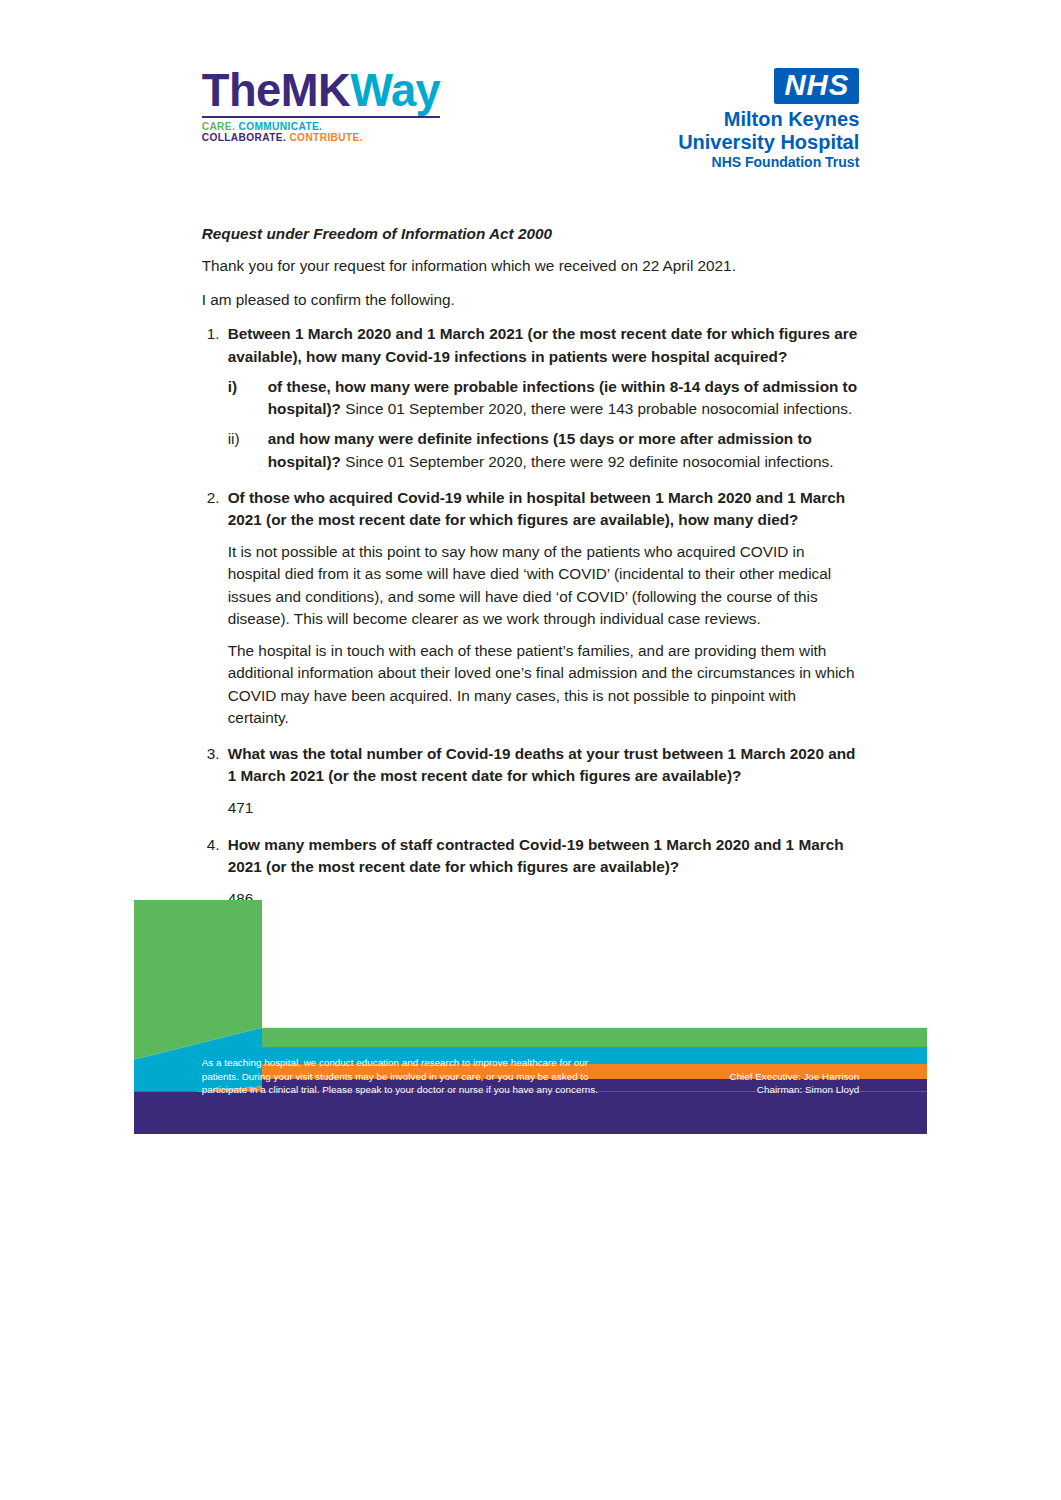The MK Way
CARE. COMMUNICATE.
COLLABORATE. CONTRIBUTE.
NHS
Milton Keynes
University Hospital
NHS Foundation Trust
Request under Freedom of Information Act 2000
Thank you for your request for information which we received on 22 April 2021.
I am pleased to confirm the following.
Between 1 March 2020 and 1 March 2021 (or the most recent date for which figures are available), how many Covid-19 infections in patients were hospital acquired?
i) of these, how many were probable infections (ie within 8-14 days of admission to hospital)? Since 01 September 2020, there were 143 probable nosocomial infections.
ii) and how many were definite infections (15 days or more after admission to hospital)? Since 01 September 2020, there were 92 definite nosocomial infections.
Of those who acquired Covid-19 while in hospital between 1 March 2020 and 1 March 2021 (or the most recent date for which figures are available), how many died?
It is not possible at this point to say how many of the patients who acquired COVID in hospital died from it as some will have died ‘with COVID’ (incidental to their other medical issues and conditions), and some will have died ‘of COVID’ (following the course of this disease). This will become clearer as we work through individual case reviews.
The hospital is in touch with each of these patient’s families, and are providing them with additional information about their loved one’s final admission and the circumstances in which COVID may have been acquired. In many cases, this is not possible to pinpoint with certainty.
What was the total number of Covid-19 deaths at your trust between 1 March 2020 and 1 March 2021 (or the most recent date for which figures are available)?
471
How many members of staff contracted Covid-19 between 1 March 2020 and 1 March 2021 (or the most recent date for which figures are available)?
486
How many members of staff were absent from work due to Covid-19 between 1 March 2020 and 1 March 2021 (or the most recent date for which figures are available)?
As a teaching hospital, we conduct education and research to improve healthcare for our patients. During your visit students may be involved in your care, or you may be asked to participate in a clinical trial. Please speak to your doctor or nurse if you have any concerns.
Chief Executive: Joe Harrison
Chairman: Simon Lloyd